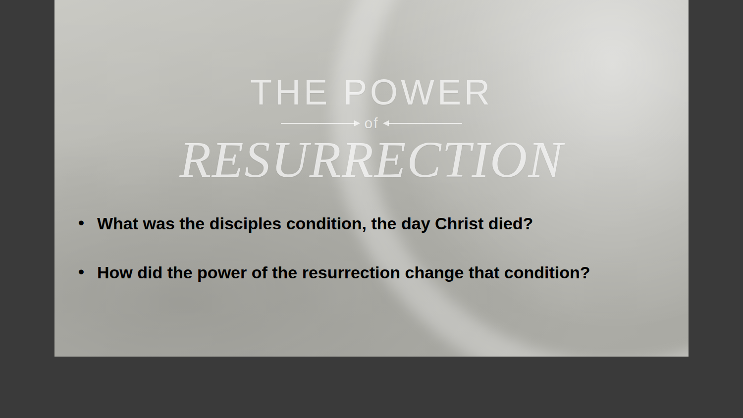THE POWER
of
RESURRECTION
What was the disciples condition, the day Christ died?
How did the power of the resurrection change that condition?